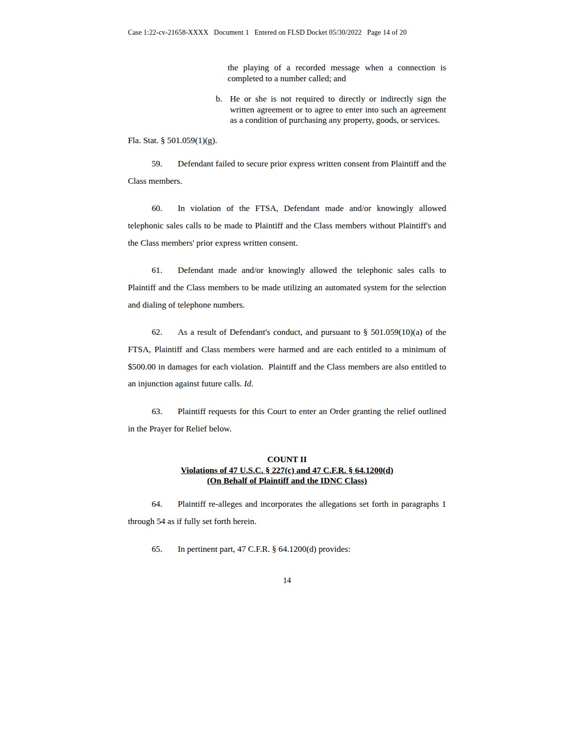Case 1:22-cv-21658-XXXX Document 1 Entered on FLSD Docket 05/30/2022 Page 14 of 20
the playing of a recorded message when a connection is completed to a number called; and
b.
He or she is not required to directly or indirectly sign the written agreement or to agree to enter into such an agreement as a condition of purchasing any property, goods, or services.
Fla. Stat. § 501.059(1)(g).
59. Defendant failed to secure prior express written consent from Plaintiff and the Class members.
60. In violation of the FTSA, Defendant made and/or knowingly allowed telephonic sales calls to be made to Plaintiff and the Class members without Plaintiff's and the Class members' prior express written consent.
61. Defendant made and/or knowingly allowed the telephonic sales calls to Plaintiff and the Class members to be made utilizing an automated system for the selection and dialing of telephone numbers.
62. As a result of Defendant's conduct, and pursuant to § 501.059(10)(a) of the FTSA, Plaintiff and Class members were harmed and are each entitled to a minimum of $500.00 in damages for each violation. Plaintiff and the Class members are also entitled to an injunction against future calls. Id.
63. Plaintiff requests for this Court to enter an Order granting the relief outlined in the Prayer for Relief below.
COUNT II
Violations of 47 U.S.C. § 227(c) and 47 C.F.R. § 64.1200(d)
(On Behalf of Plaintiff and the IDNC Class)
64. Plaintiff re-alleges and incorporates the allegations set forth in paragraphs 1 through 54 as if fully set forth herein.
65. In pertinent part, 47 C.F.R. § 64.1200(d) provides:
14